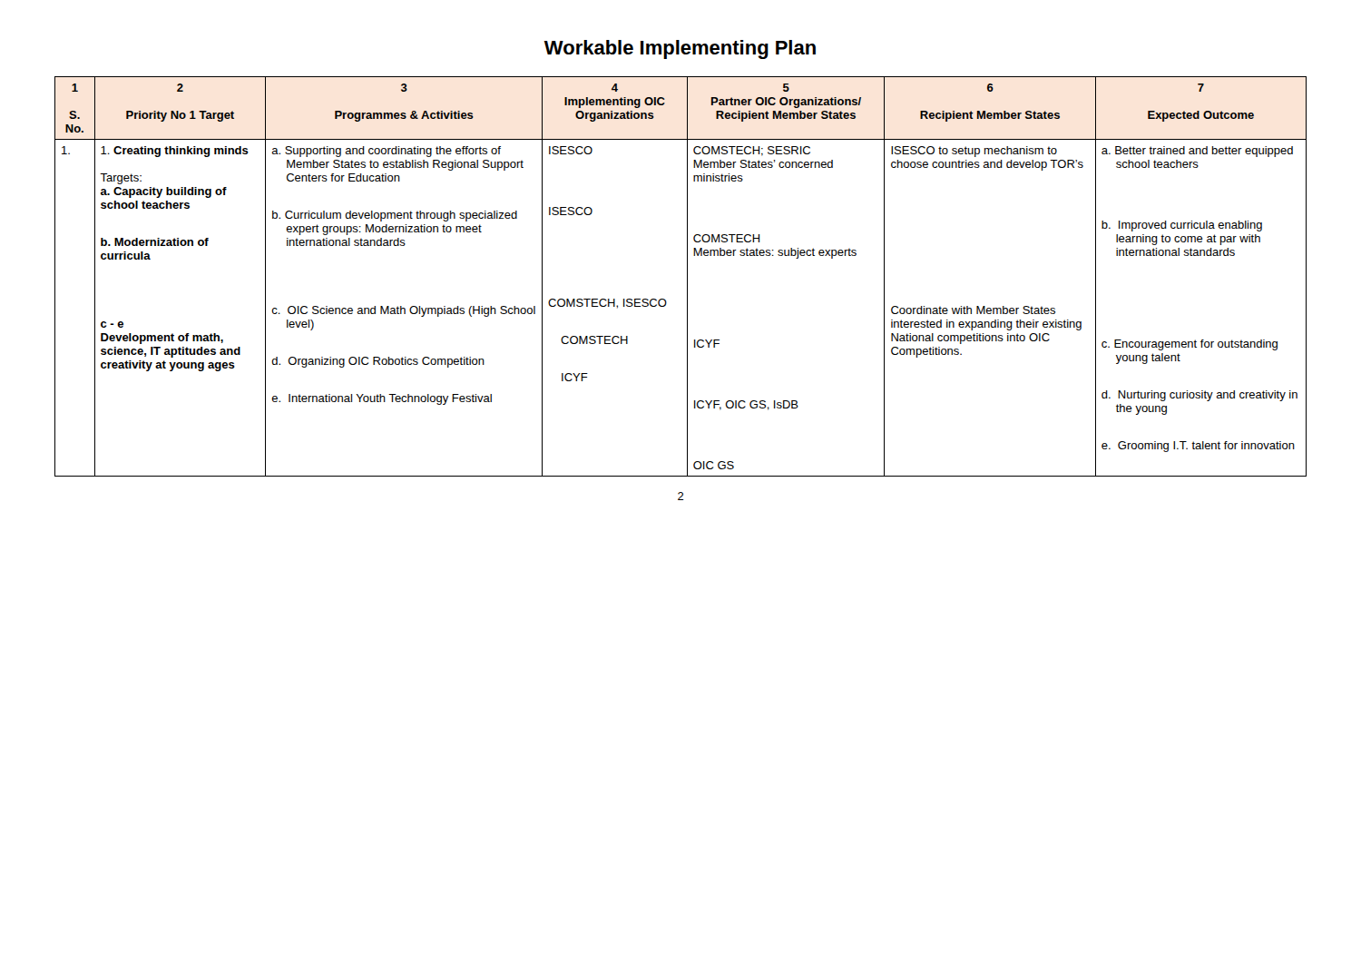Workable Implementing Plan
| 1 S. No. | 2 Priority No 1 Target | 3 Programmes & Activities | 4 Implementing OIC Organizations | 5 Partner OIC Organizations/ Recipient Member States | 6 Recipient Member States | 7 Expected Outcome |
| --- | --- | --- | --- | --- | --- | --- |
| 1. | 1. Creating thinking minds Targets: a. Capacity building of school teachers b. Modernization of curricula c - e Development of math, science, IT aptitudes and creativity at young ages | a. Supporting and coordinating the efforts of Member States to establish Regional Support Centers for Education b. Curriculum development through specialized expert groups: Modernization to meet international standards c. OIC Science and Math Olympiads (High School level) d. Organizing OIC Robotics Competition e. International Youth Technology Festival | ISESCO ISESCO COMSTECH, ISESCO COMSTECH ICYF | COMSTECH; SESRIC Member States’ concerned ministries COMSTECH Member states: subject experts ICYF ICYF, OIC GS, IsDB OIC GS | ISESCO to setup mechanism to choose countries and develop TOR’s Coordinate with Member States interested in expanding their existing National competitions into OIC Competitions. | a. Better trained and better equipped school teachers b. Improved curricula enabling learning to come at par with international standards c. Encouragement for outstanding young talent d. Nurturing curiosity and creativity in the young e. Grooming I.T. talent for innovation |
2